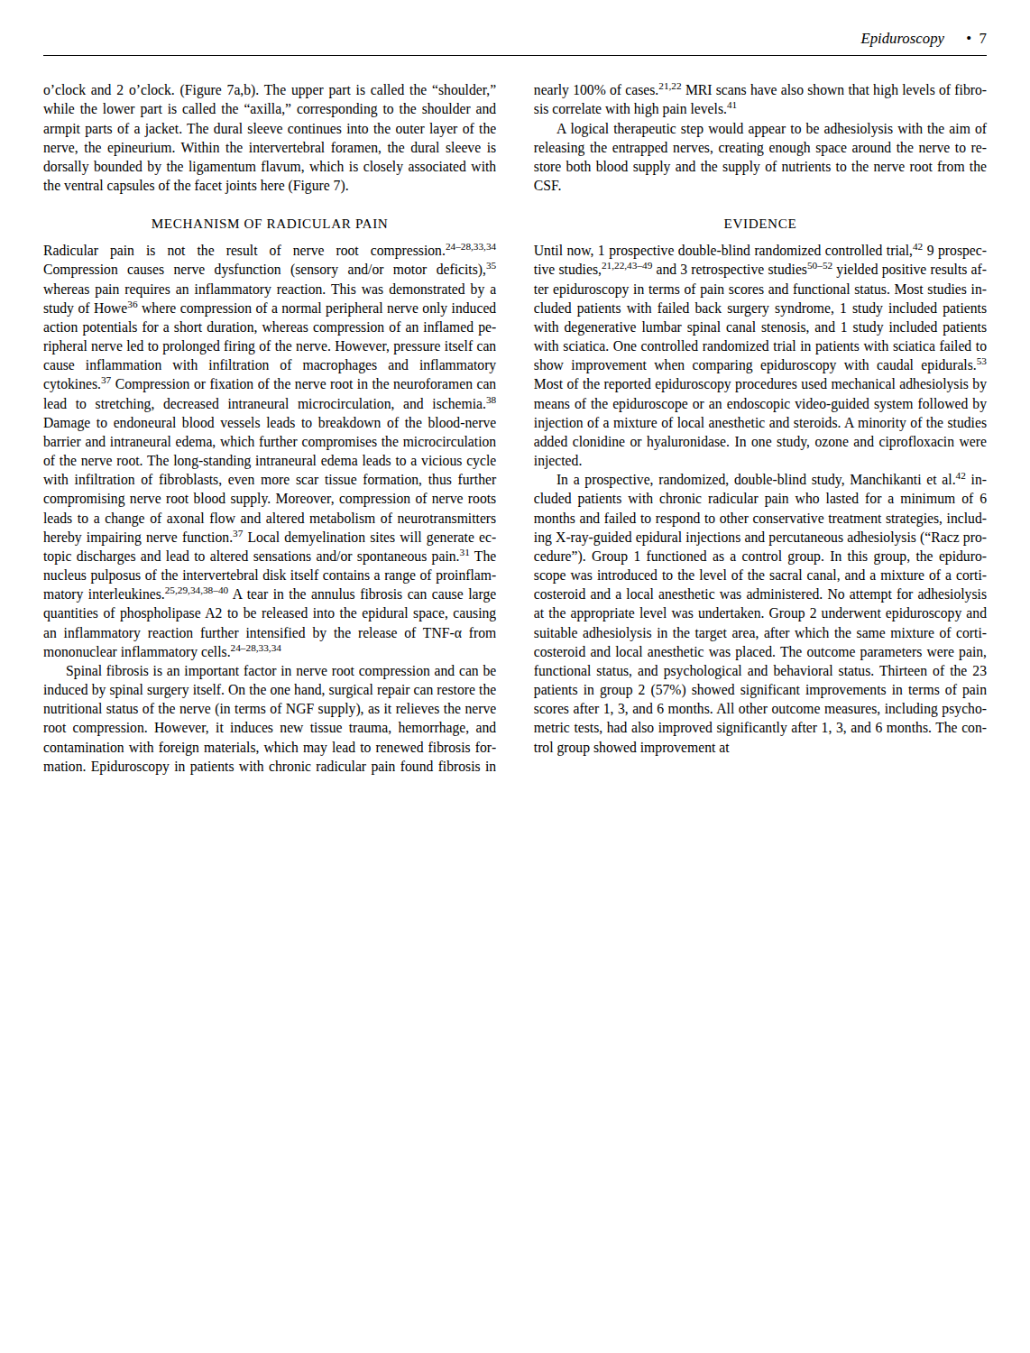Epiduroscopy • 7
o’clock and 2 o’clock. (Figure 7a,b). The upper part is called the “shoulder,” while the lower part is called the “axilla,” corresponding to the shoulder and armpit parts of a jacket. The dural sleeve continues into the outer layer of the nerve, the epineurium. Within the intervertebral foramen, the dural sleeve is dorsally bounded by the ligamentum flavum, which is closely associated with the ventral capsules of the facet joints here (Figure 7).
MECHANISM OF RADICULAR PAIN
Radicular pain is not the result of nerve root compression.24–28,33,34 Compression causes nerve dysfunction (sensory and/or motor deficits),35 whereas pain requires an inflammatory reaction. This was demonstrated by a study of Howe36 where compression of a normal peripheral nerve only induced action potentials for a short duration, whereas compression of an inflamed peripheral nerve led to prolonged firing of the nerve. However, pressure itself can cause inflammation with infiltration of macrophages and inflammatory cytokines.37 Compression or fixation of the nerve root in the neuroforamen can lead to stretching, decreased intraneural microcirculation, and ischemia.38 Damage to endoneural blood vessels leads to breakdown of the blood-nerve barrier and intraneural edema, which further compromises the microcirculation of the nerve root. The long-standing intraneural edema leads to a vicious cycle with infiltration of fibroblasts, even more scar tissue formation, thus further compromising nerve root blood supply. Moreover, compression of nerve roots leads to a change of axonal flow and altered metabolism of neurotransmitters hereby impairing nerve function.37 Local demyelination sites will generate ectopic discharges and lead to altered sensations and/or spontaneous pain.31 The nucleus pulposus of the intervertebral disk itself contains a range of proinflammatory interleukines.25,29,34,38–40 A tear in the annulus fibrosis can cause large quantities of phospholipase A2 to be released into the epidural space, causing an inflammatory reaction further intensified by the release of TNF-α from mononuclear inflammatory cells.24–28,33,34
Spinal fibrosis is an important factor in nerve root compression and can be induced by spinal surgery itself. On the one hand, surgical repair can restore the nutritional status of the nerve (in terms of NGF supply), as it relieves the nerve root compression. However, it induces new tissue trauma, hemorrhage, and contamination with foreign materials, which may lead to renewed fibrosis formation. Epiduroscopy in patients with chronic radicular pain found fibrosis in nearly 100% of cases.21,22 MRI scans have also shown that high levels of fibrosis correlate with high pain levels.41
A logical therapeutic step would appear to be adhesiolysis with the aim of releasing the entrapped nerves, creating enough space around the nerve to restore both blood supply and the supply of nutrients to the nerve root from the CSF.
EVIDENCE
Until now, 1 prospective double-blind randomized controlled trial,42 9 prospective studies,21,22,43–49 and 3 retrospective studies50–52 yielded positive results after epiduroscopy in terms of pain scores and functional status. Most studies included patients with failed back surgery syndrome, 1 study included patients with degenerative lumbar spinal canal stenosis, and 1 study included patients with sciatica. One controlled randomized trial in patients with sciatica failed to show improvement when comparing epiduroscopy with caudal epidurals.53 Most of the reported epiduroscopy procedures used mechanical adhesiolysis by means of the epiduroscope or an endoscopic video-guided system followed by injection of a mixture of local anesthetic and steroids. A minority of the studies added clonidine or hyaluronidase. In one study, ozone and ciprofloxacin were injected.
In a prospective, randomized, double-blind study, Manchikanti et al.42 included patients with chronic radicular pain who lasted for a minimum of 6 months and failed to respond to other conservative treatment strategies, including X-ray-guided epidural injections and percutaneous adhesiolysis (“Racz procedure”). Group 1 functioned as a control group. In this group, the epiduroscope was introduced to the level of the sacral canal, and a mixture of a corticosteroid and a local anesthetic was administered. No attempt for adhesiolysis at the appropriate level was undertaken. Group 2 underwent epiduroscopy and suitable adhesiolysis in the target area, after which the same mixture of corticosteroid and local anesthetic was placed. The outcome parameters were pain, functional status, and psychological and behavioral status. Thirteen of the 23 patients in group 2 (57%) showed significant improvements in terms of pain scores after 1, 3, and 6 months. All other outcome measures, including psychometric tests, had also improved significantly after 1, 3, and 6 months. The control group showed improvement at